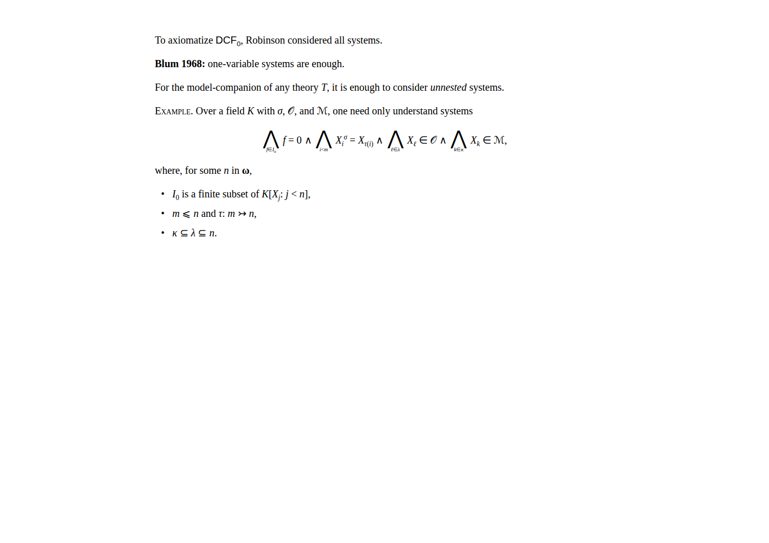To axiomatize DCF0, Robinson considered all systems.
Blum 1968: one-variable systems are enough.
For the model-companion of any theory T, it is enough to consider unnested systems.
Example. Over a field K with σ, 𝒪, and ℳ, one need only understand systems
⋀f∈I0 f = 0 ∧ ⋀i<m Xiσ = Xτ(i) ∧ ⋀ℓ∈λ Xℓ ∈ 𝒪 ∧ ⋀k∈κ Xk ∈ ℳ,
where, for some n in ω,
I0 is a finite subset of K[Xj: j < n],
m ⩽ n and τ: m ↣ n,
κ ⊆ λ ⊆ n.